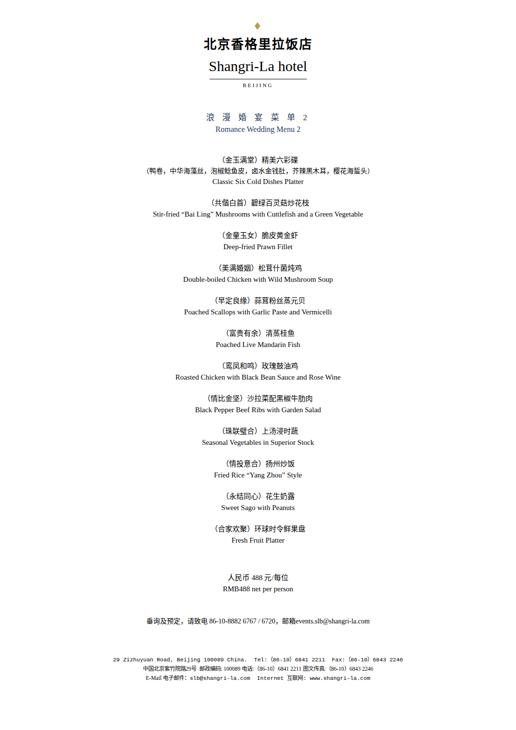♦
北京香格里拉饭店
Shangri-La hotel
BEIJING
浪 漫 婚 宴 菜 单 2
Romance Wedding Menu 2
（金玉满堂）精美六彩碟
（鸭卷，中华海藻丝，泡椒鲶鱼皮，卤水金钱肚，芥辣黑木耳，樱花海蜇头）
Classic Six Cold Dishes Platter
（共偕白首）碧绿百灵菇炒花枝
Stir-fried “Bai Ling” Mushrooms with Cuttlefish and a Green Vegetable
（金童玉女）脆皮黄金虾
Deep-fried Prawn Fillet
（美满婚姻）松茸什菌炖鸡
Double-boiled Chicken with Wild Mushroom Soup
（早定良缘）蒜茸粉丝蒸元贝
Poached Scallops with Garlic Paste and Vermicelli
（富贵有余）清蒸桂鱼
Poached Live Mandarin Fish
（鸾凤和鸣）玫瑰鼓油鸡
Roasted Chicken with Black Bean Sauce and Rose Wine
（情比金坚）沙拉菜配黑椒牛肋肉
Black Pepper Beef Ribs with Garden Salad
（珠联璧合）上汤浸时蔬
Seasonal Vegetables in Superior Stock
（情投意合）扬州炒饭
Fried Rice “Yang Zhou” Style
（永结同心）花生奶露
Sweet Sago with Peanuts
（合家欢聚）环球时令鲜果盘
Fresh Fruit Platter
人民币 488 元/每位
RMB488 net per person
垂询及预定，请致电 86-10-8882 6767 / 6720，邮箱events.slb@shangri-la.com
29 Zizhuyuan Road, Beijing 100089 China. Tel:（86-10）6841 2211 Fax:（86-10）6843 2246
中国北京紫竹院路29号 邮政编码: 100089 电话:（86-10）6841 2211 图文传真:（86-10）6843 2246
E-Mail 电子邮件：slb@shangri-la.com Internet 互联网: www.shangri-la.com